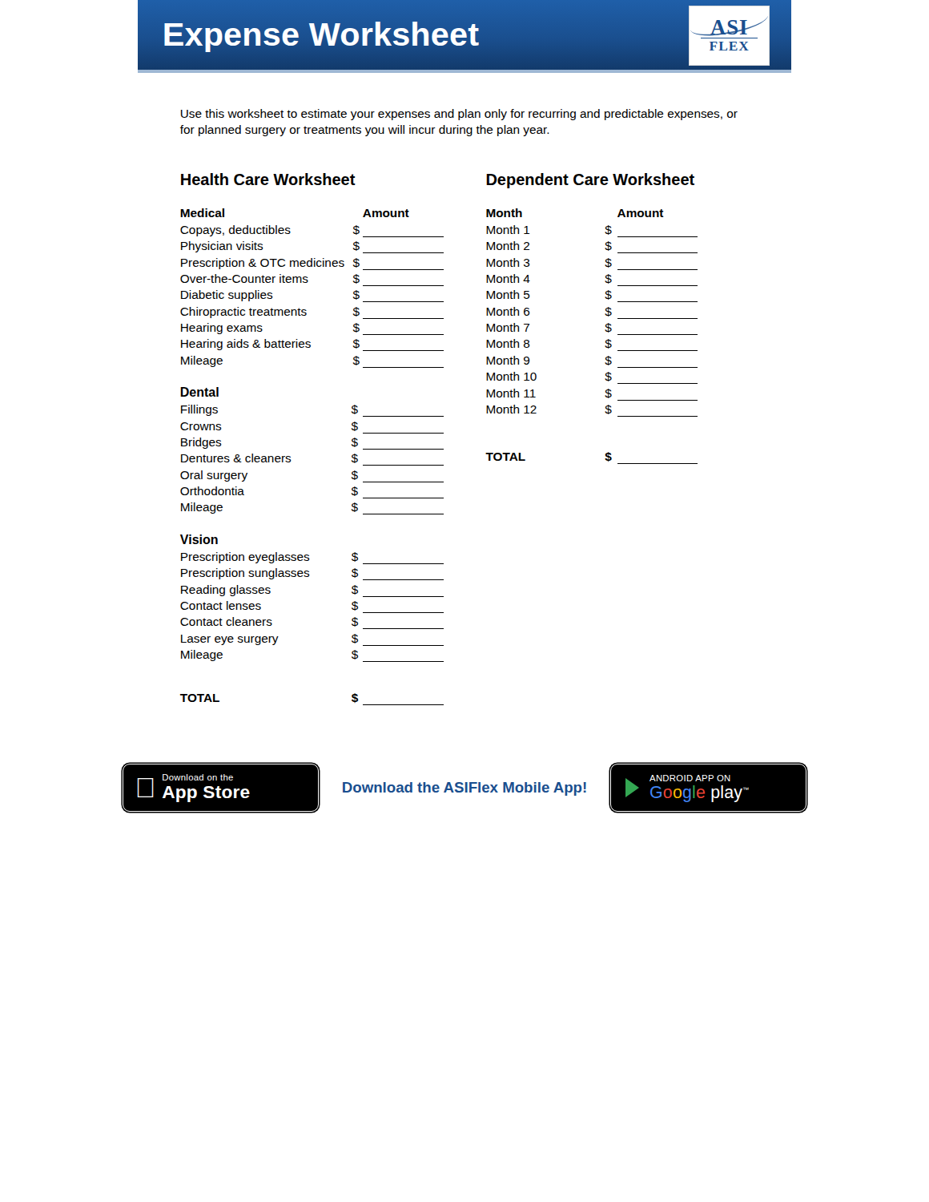Expense Worksheet
ASI
FLEX
Use this worksheet to estimate your expenses and plan only for recurring and predictable expenses, or for planned surgery or treatments you will incur during the plan year.
Health Care Worksheet
| Medical | | Amount |
| Copays, deductibles | $ | |
| Physician visits | $ | |
| Prescription & OTC medicines | $ | |
| Over-the-Counter items | $ | |
| Diabetic supplies | $ | |
| Chiropractic treatments | $ | |
| Hearing exams | $ | |
| Hearing aids & batteries | $ | |
| Mileage | $ | |
Dental
| Fillings | $ | |
| Crowns | $ | |
| Bridges | $ | |
| Dentures & cleaners | $ | |
| Oral surgery | $ | |
| Orthodontia | $ | |
| Mileage | $ | |
Vision
| Prescription eyeglasses | $ | |
| Prescription sunglasses | $ | |
| Reading glasses | $ | |
| Contact lenses | $ | |
| Contact cleaners | $ | |
| Laser eye surgery | $ | |
| Mileage | $ | |
| TOTAL | $ | |
Dependent Care Worksheet
| Month | | Amount |
| Month 1 | $ | |
| Month 2 | $ | |
| Month 3 | $ | |
| Month 4 | $ | |
| Month 5 | $ | |
| Month 6 | $ | |
| Month 7 | $ | |
| Month 8 | $ | |
| Month 9 | $ | |
| Month 10 | $ | |
| Month 11 | $ | |
| Month 12 | $ | |
| TOTAL | $ | |
 Download on the App Store
Download the ASIFlex Mobile App!
ANDROID APP ON Google play™